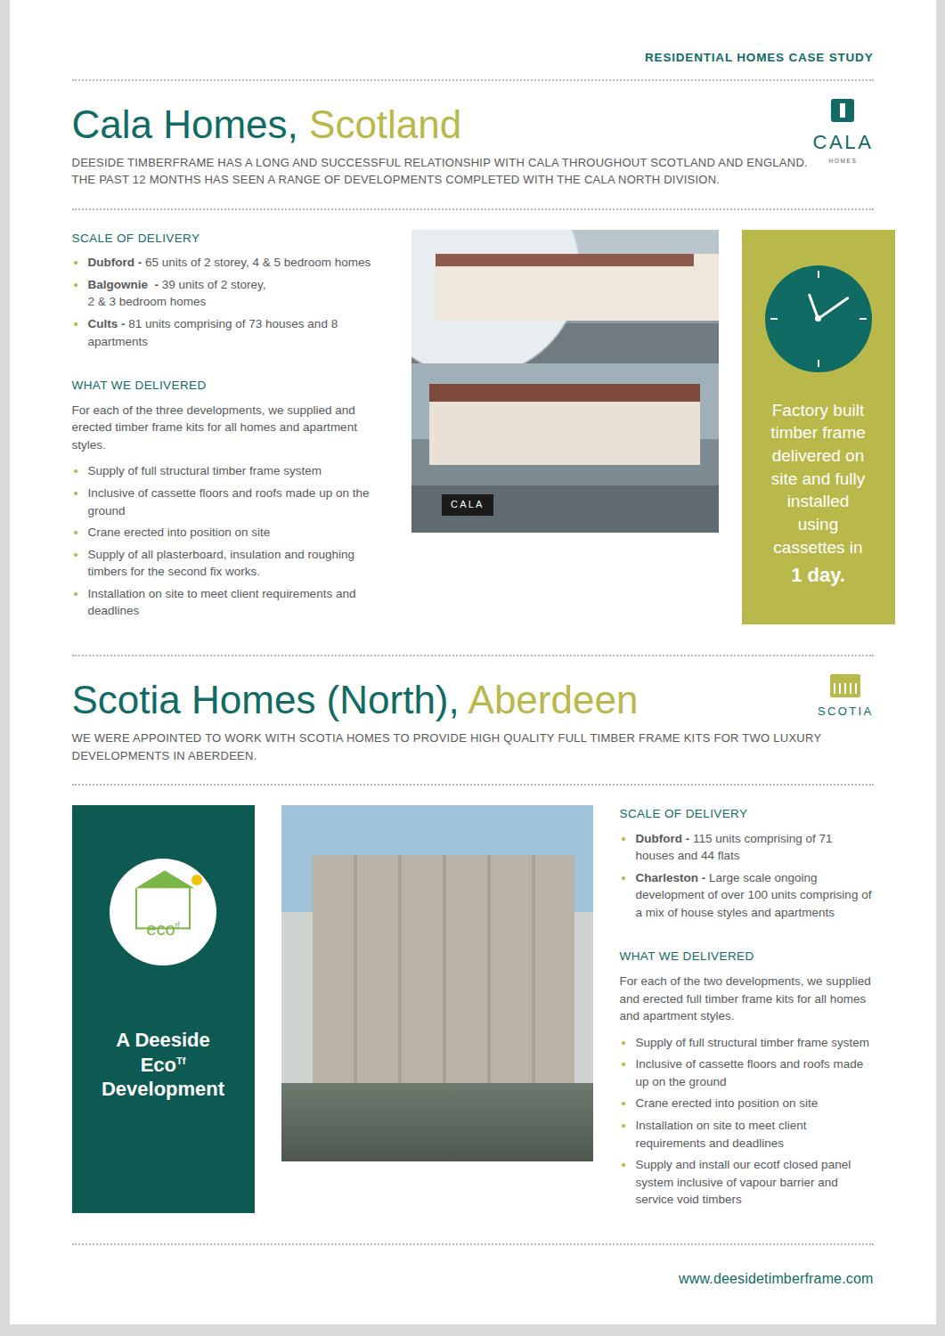Residential Homes Case Study
CALA HOMES
Cala Homes, Scotland
Deeside Timberframe has a long and successful relationship with Cala throughout Scotland and England. The past 12 months has seen a range of developments completed with the Cala North Division.
Scale of Delivery
Dubford - 65 units of 2 storey, 4 & 5 bedroom homes
Balgownie - 39 units of 2 storey,
2 & 3 bedroom homes
Cults - 81 units comprising of 73 houses and 8 apartments
What We Delivered
For each of the three developments, we supplied and erected timber frame kits for all homes and apartment styles.
Supply of full structural timber frame system
Inclusive of cassette floors and roofs made up on the ground
Crane erected into position on site
Supply of all plasterboard, insulation and roughing timbers for the second fix works.
Installation on site to meet client requirements and deadlines
Factory built timber frame delivered on site and fully installed using cassettes in 1 day.
SCOTIA
Scotia Homes (North), Aberdeen
We were appointed to work with Scotia Homes to provide high quality full timber frame kits for two luxury developments in Aberdeen.
ecotf
A Deeside
EcoTf
Development
Scale of Delivery
Dubford - 115 units comprising of 71 houses and 44 flats
Charleston - Large scale ongoing development of over 100 units comprising of a mix of house styles and apartments
What We Delivered
For each of the two developments, we supplied and erected full timber frame kits for all homes and apartment styles.
Supply of full structural timber frame system
Inclusive of cassette floors and roofs made up on the ground
Crane erected into position on site
Installation on site to meet client requirements and deadlines
Supply and install our ecotf closed panel system inclusive of vapour barrier and service void timbers
www.deesidetimberframe.com